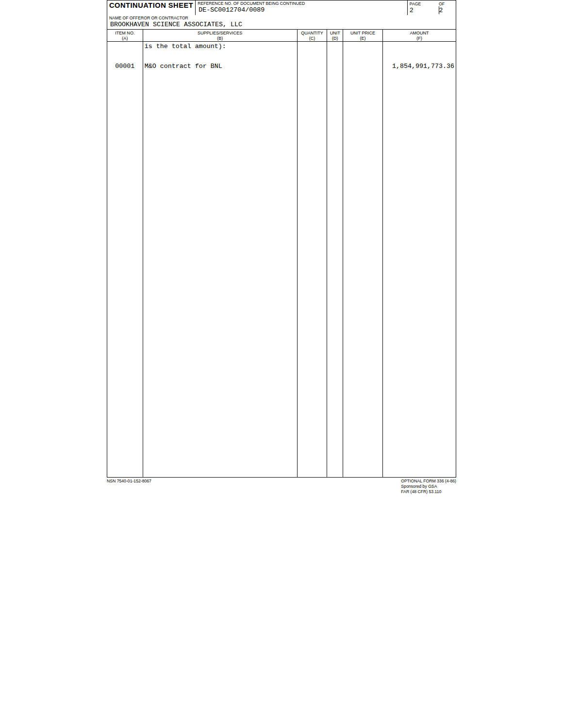| CONTINUATION SHEET | REFERENCE NO. OF DOCUMENT BEING CONTINUED DE-SC0012704/0089 | / PAGE / OF / / 2 / 2 / |
NAME OF OFFEROR OR CONTRACTOR
BROOKHAVEN SCIENCE ASSOCIATES, LLC
| ITEM NO. (A) | SUPPLIES/SERVICES (B) | QUANTITY (C) | UNIT (D) | UNIT PRICE (E) | AMOUNT (F) |
| --- | --- | --- | --- | --- | --- |
| 00001 | is the total amount): M&O contract for BNL | | | | 1,854,991,773.36 |
NSN 7540-01-152-8067
OPTIONAL FORM 336 (4-86)
Sponsored by GSA
FAR (48 CFR) 53.110